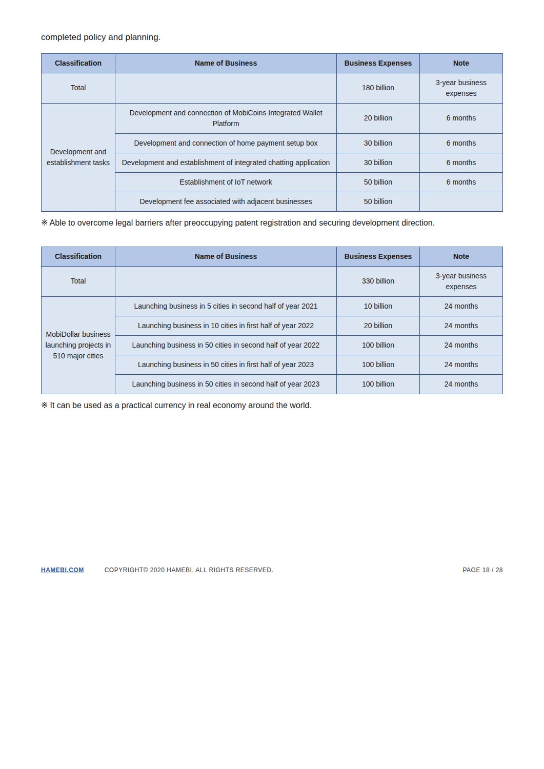completed policy and planning.
| Classification | Name of Business | Business Expenses | Note |
| --- | --- | --- | --- |
| Total | | 180 billion | 3-year business expenses |
| Development and establishment tasks | Development and connection of MobiCoins Integrated Wallet Platform | 20 billion | 6 months |
| Development and connection of home payment setup box | 30 billion | 6 months |
| Development and establishment of integrated chatting application | 30 billion | 6 months |
| Establishment of IoT network | 50 billion | 6 months |
| Development fee associated with adjacent businesses | 50 billion | |
※ Able to overcome legal barriers after preoccupying patent registration and securing development direction.
| Classification | Name of Business | Business Expenses | Note |
| --- | --- | --- | --- |
| Total | | 330 billion | 3-year business expenses |
| MobiDollar business launching projects in 510 major cities | Launching business in 5 cities in second half of year 2021 | 10 billion | 24 months |
| Launching business in 10 cities in first half of year 2022 | 20 billion | 24 months |
| Launching business in 50 cities in second half of year 2022 | 100 billion | 24 months |
| Launching business in 50 cities in first half of year 2023 | 100 billion | 24 months |
| Launching business in 50 cities in second half of year 2023 | 100 billion | 24 months |
※ It can be used as a practical currency in real economy around the world.
HAMEBI.COM COPYRIGHT© 2020 HAMEBI. ALL RIGHTS RESERVED. PAGE 18 / 28